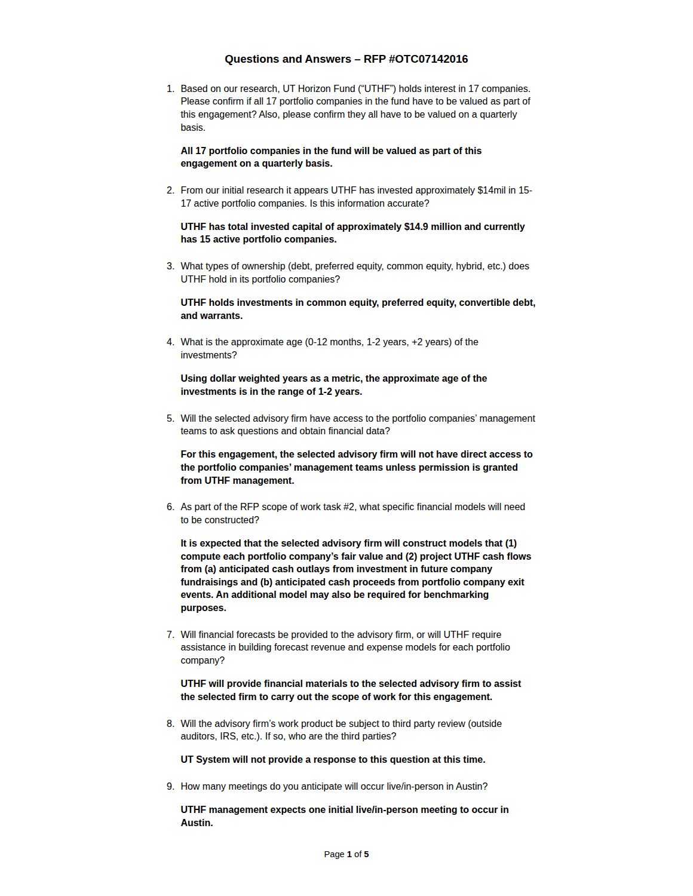Questions and Answers – RFP #OTC07142016
Based on our research, UT Horizon Fund (“UTHF”) holds interest in 17 companies. Please confirm if all 17 portfolio companies in the fund have to be valued as part of this engagement? Also, please confirm they all have to be valued on a quarterly basis.
All 17 portfolio companies in the fund will be valued as part of this engagement on a quarterly basis.
From our initial research it appears UTHF has invested approximately $14mil in 15-17 active portfolio companies. Is this information accurate?
UTHF has total invested capital of approximately $14.9 million and currently has 15 active portfolio companies.
What types of ownership (debt, preferred equity, common equity, hybrid, etc.) does UTHF hold in its portfolio companies?
UTHF holds investments in common equity, preferred equity, convertible debt, and warrants.
What is the approximate age (0-12 months, 1-2 years, +2 years) of the investments?
Using dollar weighted years as a metric, the approximate age of the investments is in the range of 1-2 years.
Will the selected advisory firm have access to the portfolio companies’ management teams to ask questions and obtain financial data?
For this engagement, the selected advisory firm will not have direct access to the portfolio companies’ management teams unless permission is granted from UTHF management.
As part of the RFP scope of work task #2, what specific financial models will need to be constructed?
It is expected that the selected advisory firm will construct models that (1) compute each portfolio company’s fair value and (2) project UTHF cash flows from (a) anticipated cash outlays from investment in future company fundraisings and (b) anticipated cash proceeds from portfolio company exit events. An additional model may also be required for benchmarking purposes.
Will financial forecasts be provided to the advisory firm, or will UTHF require assistance in building forecast revenue and expense models for each portfolio company?
UTHF will provide financial materials to the selected advisory firm to assist the selected firm to carry out the scope of work for this engagement.
Will the advisory firm’s work product be subject to third party review (outside auditors, IRS, etc.). If so, who are the third parties?
UT System will not provide a response to this question at this time.
How many meetings do you anticipate will occur live/in-person in Austin?
UTHF management expects one initial live/in-person meeting to occur in Austin.
Page 1 of 5